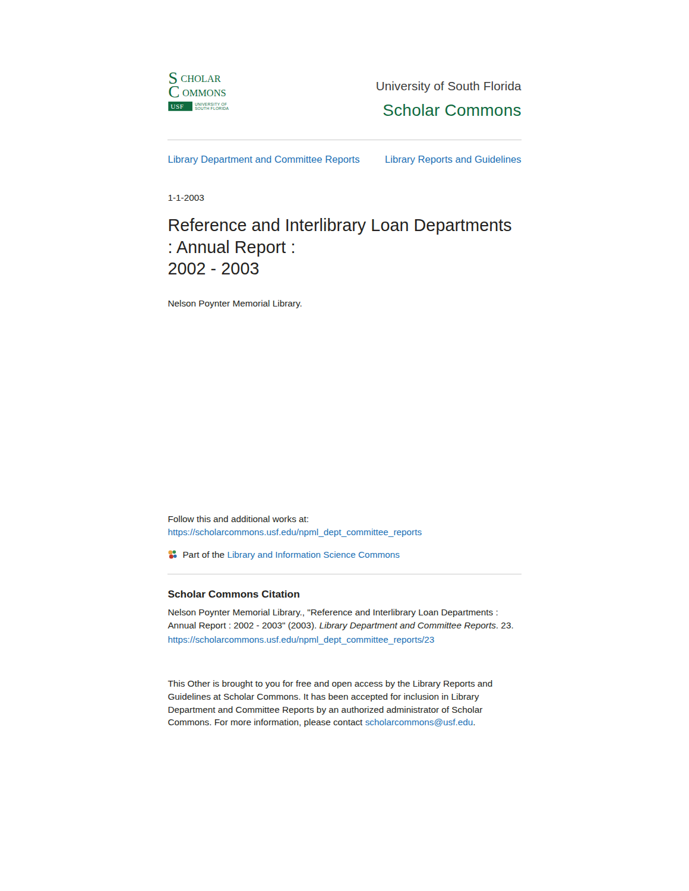S CHOLAR C OMMONS USF UNIVERSITY OF SOUTH FLORIDA
University of South Florida
Scholar Commons
Library Department and Committee Reports
Library Reports and Guidelines
1-1-2003
Reference and Interlibrary Loan Departments : Annual Report :
2002 - 2003
Nelson Poynter Memorial Library.
Follow this and additional works at: https://scholarcommons.usf.edu/npml_dept_committee_reports
Part of the Library and Information Science Commons
Scholar Commons Citation
Nelson Poynter Memorial Library., "Reference and Interlibrary Loan Departments : Annual Report : 2002 - 2003" (2003). Library Department and Committee Reports. 23. https://scholarcommons.usf.edu/npml_dept_committee_reports/23
This Other is brought to you for free and open access by the Library Reports and Guidelines at Scholar Commons. It has been accepted for inclusion in Library Department and Committee Reports by an authorized administrator of Scholar Commons. For more information, please contact scholarcommons@usf.edu.